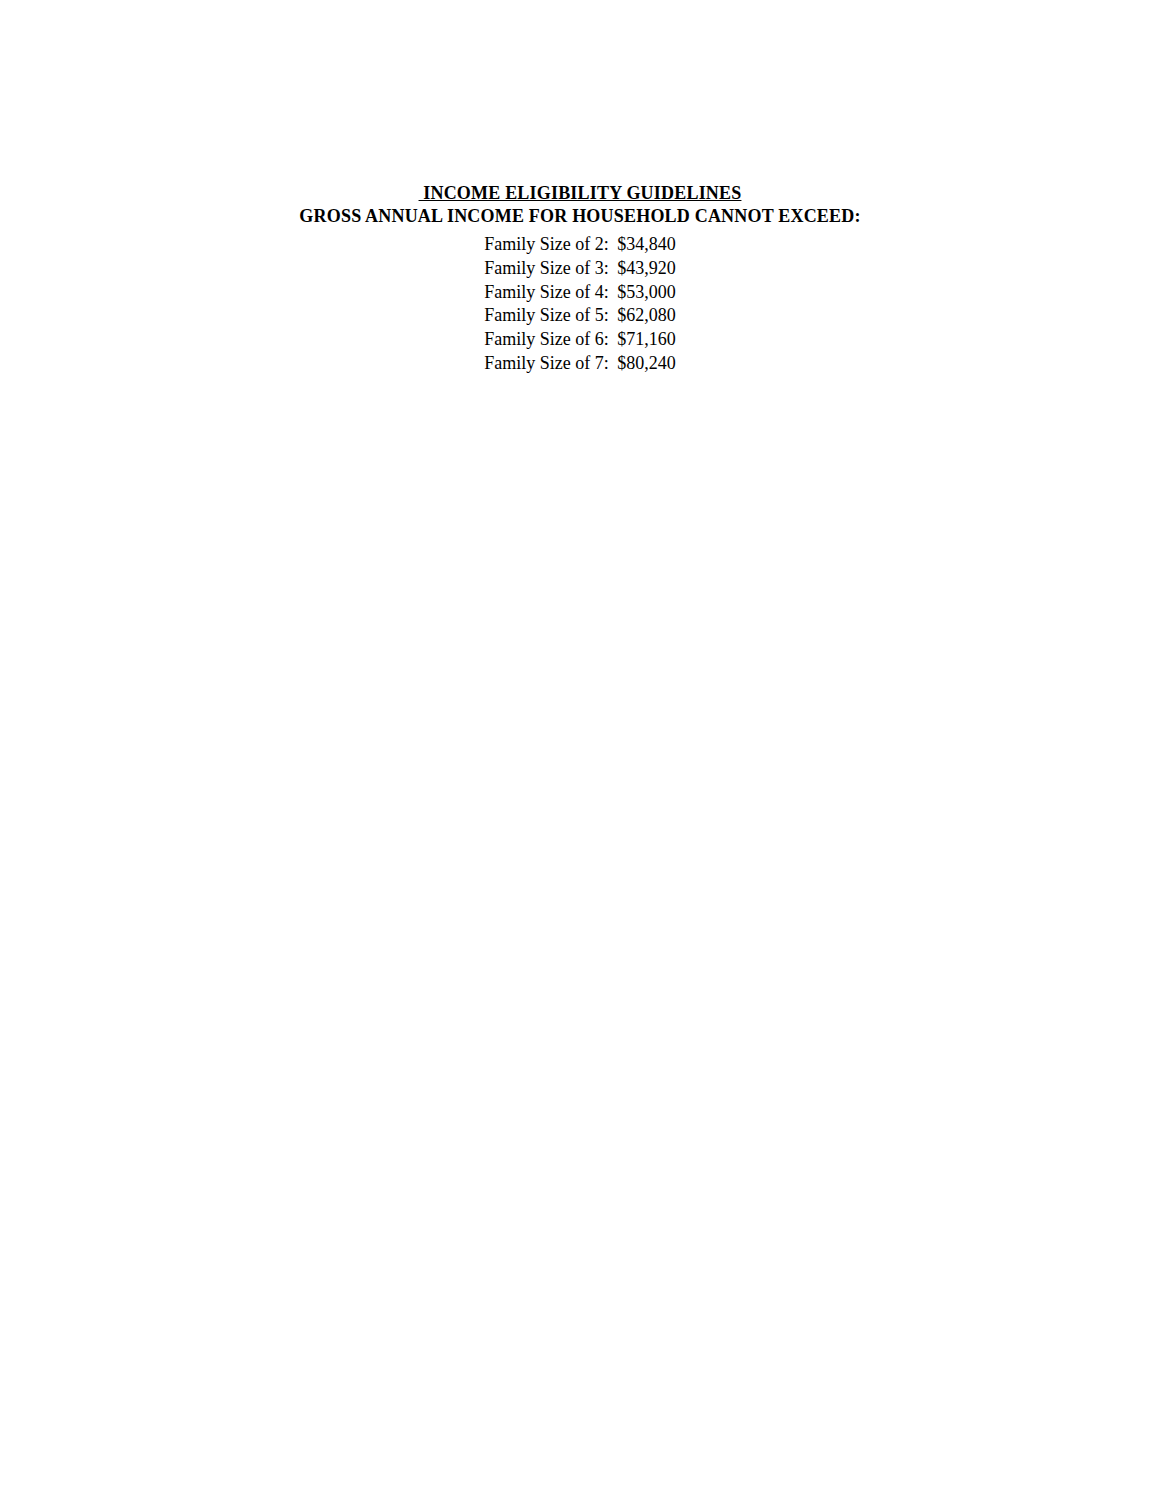INCOME ELIGIBILITY GUIDELINES
GROSS ANNUAL INCOME FOR HOUSEHOLD CANNOT EXCEED:
| Family Size of 2: | $34,840 |
| Family Size of 3: | $43,920 |
| Family Size of 4: | $53,000 |
| Family Size of 5: | $62,080 |
| Family Size of 6: | $71,160 |
| Family Size of 7: | $80,240 |